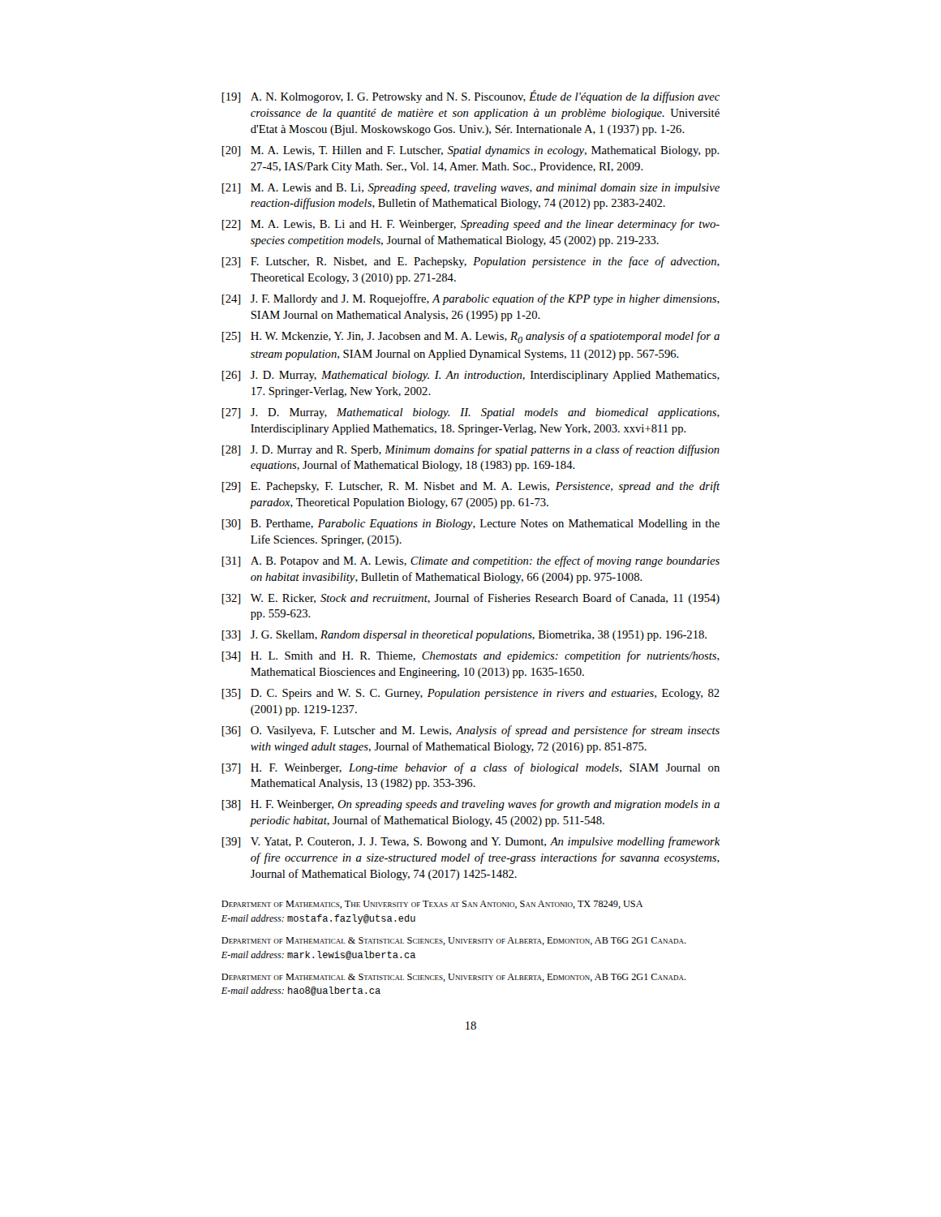[19] A. N. Kolmogorov, I. G. Petrowsky and N. S. Piscounov, Étude de l'équation de la diffusion avec croissance de la quantité de matière et son application à un problème biologique. Université d'Etat à Moscou (Bjul. Moskowskogo Gos. Univ.), Sér. Internationale A, 1 (1937) pp. 1-26.
[20] M. A. Lewis, T. Hillen and F. Lutscher, Spatial dynamics in ecology, Mathematical Biology, pp. 27-45, IAS/Park City Math. Ser., Vol. 14, Amer. Math. Soc., Providence, RI, 2009.
[21] M. A. Lewis and B. Li, Spreading speed, traveling waves, and minimal domain size in impulsive reaction-diffusion models, Bulletin of Mathematical Biology, 74 (2012) pp. 2383-2402.
[22] M. A. Lewis, B. Li and H. F. Weinberger, Spreading speed and the linear determinacy for two-species competition models, Journal of Mathematical Biology, 45 (2002) pp. 219-233.
[23] F. Lutscher, R. Nisbet, and E. Pachepsky, Population persistence in the face of advection, Theoretical Ecology, 3 (2010) pp. 271-284.
[24] J. F. Mallordy and J. M. Roquejoffre, A parabolic equation of the KPP type in higher dimensions, SIAM Journal on Mathematical Analysis, 26 (1995) pp 1-20.
[25] H. W. Mckenzie, Y. Jin, J. Jacobsen and M. A. Lewis, R0 analysis of a spatiotemporal model for a stream population, SIAM Journal on Applied Dynamical Systems, 11 (2012) pp. 567-596.
[26] J. D. Murray, Mathematical biology. I. An introduction, Interdisciplinary Applied Mathematics, 17. Springer-Verlag, New York, 2002.
[27] J. D. Murray, Mathematical biology. II. Spatial models and biomedical applications, Interdisciplinary Applied Mathematics, 18. Springer-Verlag, New York, 2003. xxvi+811 pp.
[28] J. D. Murray and R. Sperb, Minimum domains for spatial patterns in a class of reaction diffusion equations, Journal of Mathematical Biology, 18 (1983) pp. 169-184.
[29] E. Pachepsky, F. Lutscher, R. M. Nisbet and M. A. Lewis, Persistence, spread and the drift paradox, Theoretical Population Biology, 67 (2005) pp. 61-73.
[30] B. Perthame, Parabolic Equations in Biology, Lecture Notes on Mathematical Modelling in the Life Sciences. Springer, (2015).
[31] A. B. Potapov and M. A. Lewis, Climate and competition: the effect of moving range boundaries on habitat invasibility, Bulletin of Mathematical Biology, 66 (2004) pp. 975-1008.
[32] W. E. Ricker, Stock and recruitment, Journal of Fisheries Research Board of Canada, 11 (1954) pp. 559-623.
[33] J. G. Skellam, Random dispersal in theoretical populations, Biometrika, 38 (1951) pp. 196-218.
[34] H. L. Smith and H. R. Thieme, Chemostats and epidemics: competition for nutrients/hosts, Mathematical Biosciences and Engineering, 10 (2013) pp. 1635-1650.
[35] D. C. Speirs and W. S. C. Gurney, Population persistence in rivers and estuaries, Ecology, 82 (2001) pp. 1219-1237.
[36] O. Vasilyeva, F. Lutscher and M. Lewis, Analysis of spread and persistence for stream insects with winged adult stages, Journal of Mathematical Biology, 72 (2016) pp. 851-875.
[37] H. F. Weinberger, Long-time behavior of a class of biological models, SIAM Journal on Mathematical Analysis, 13 (1982) pp. 353-396.
[38] H. F. Weinberger, On spreading speeds and traveling waves for growth and migration models in a periodic habitat, Journal of Mathematical Biology, 45 (2002) pp. 511-548.
[39] V. Yatat, P. Couteron, J. J. Tewa, S. Bowong and Y. Dumont, An impulsive modelling framework of fire occurrence in a size-structured model of tree-grass interactions for savanna ecosystems, Journal of Mathematical Biology, 74 (2017) 1425-1482.
Department of Mathematics, The University of Texas at San Antonio, San Antonio, TX 78249, USA
E-mail address: mostafa.fazly@utsa.edu
Department of Mathematical & Statistical Sciences, University of Alberta, Edmonton, AB T6G 2G1 Canada.
E-mail address: mark.lewis@ualberta.ca
Department of Mathematical & Statistical Sciences, University of Alberta, Edmonton, AB T6G 2G1 Canada.
E-mail address: hao8@ualberta.ca
18